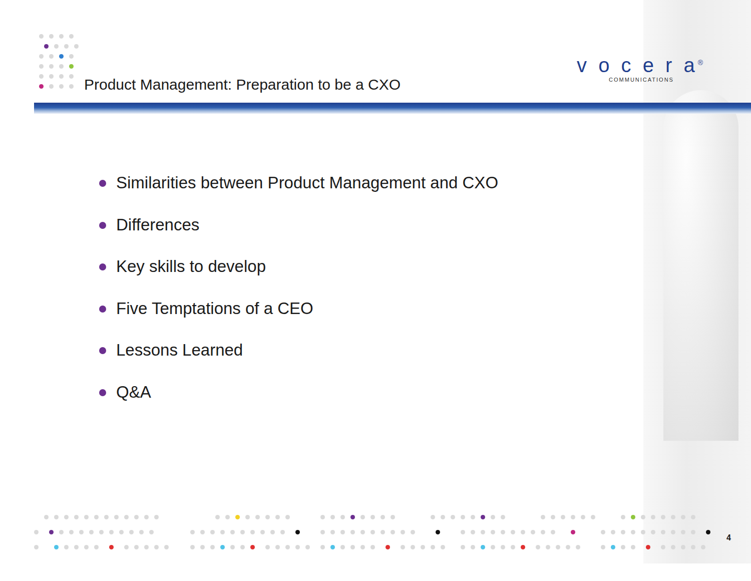Product Management: Preparation to be a CXO
v o c e r a®
COMMUNICATIONS
Similarities between Product Management and CXO
Differences
Key skills to develop
Five Temptations of a CEO
Lessons Learned
Q&A
4